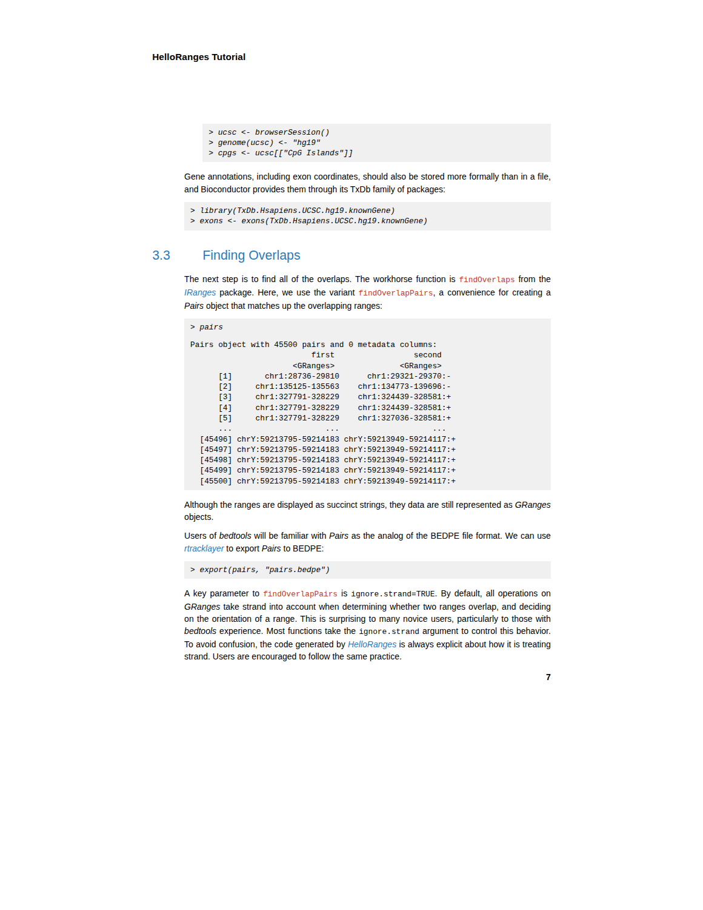HelloRanges Tutorial
> ucsc <- browserSession()
> genome(ucsc) <- "hg19"
> cpgs <- ucsc[["CpG Islands"]]
Gene annotations, including exon coordinates, should also be stored more formally than in a file, and Bioconductor provides them through its TxDb family of packages:
> library(TxDb.Hsapiens.UCSC.hg19.knownGene)
> exons <- exons(TxDb.Hsapiens.UCSC.hg19.knownGene)
3.3 Finding Overlaps
The next step is to find all of the overlaps. The workhorse function is findOverlaps from the IRanges package. Here, we use the variant findOverlapPairs, a convenience for creating a Pairs object that matches up the overlapping ranges:
> pairs
Pairs object with 45500 pairs and 0 metadata columns:
                          first                 second
                      <GRanges>              <GRanges>
      [1]       chr1:28736-29810      chr1:29321-29370:-
      [2]     chr1:135125-135563    chr1:134773-139696:-
      [3]     chr1:327791-328229    chr1:324439-328581:+
      [4]     chr1:327791-328229    chr1:324439-328581:+
      [5]     chr1:327791-328229    chr1:327036-328581:+
      ...                    ...                    ...
  [45496] chrY:59213795-59214183 chrY:59213949-59214117:+
  [45497] chrY:59213795-59214183 chrY:59213949-59214117:+
  [45498] chrY:59213795-59214183 chrY:59213949-59214117:+
  [45499] chrY:59213795-59214183 chrY:59213949-59214117:+
  [45500] chrY:59213795-59214183 chrY:59213949-59214117:+
Although the ranges are displayed as succinct strings, they data are still represented as GRanges objects.
Users of bedtools will be familiar with Pairs as the analog of the BEDPE file format. We can use rtracklayer to export Pairs to BEDPE:
> export(pairs, "pairs.bedpe")
A key parameter to findOverlapPairs is ignore.strand=TRUE. By default, all operations on GRanges take strand into account when determining whether two ranges overlap, and deciding on the orientation of a range. This is surprising to many novice users, particularly to those with bedtools experience. Most functions take the ignore.strand argument to control this behavior. To avoid confusion, the code generated by HelloRanges is always explicit about how it is treating strand. Users are encouraged to follow the same practice.
7